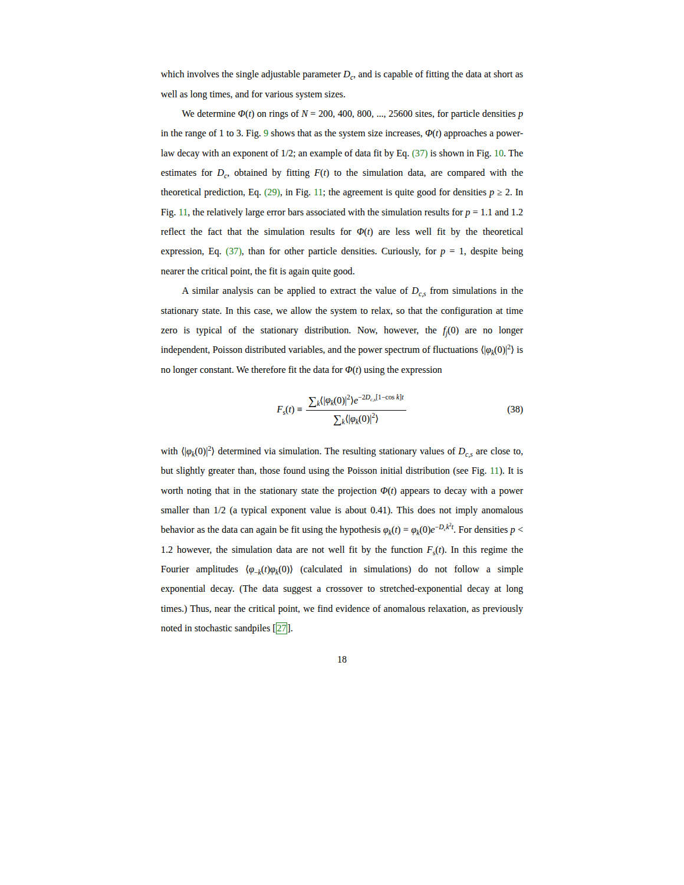which involves the single adjustable parameter Dc, and is capable of fitting the data at short as well as long times, and for various system sizes.
We determine Φ(t) on rings of N = 200, 400, 800, ..., 25600 sites, for particle densities p in the range of 1 to 3. Fig. 9 shows that as the system size increases, Φ(t) approaches a power-law decay with an exponent of 1/2; an example of data fit by Eq. (37) is shown in Fig. 10. The estimates for Dc, obtained by fitting F(t) to the simulation data, are compared with the theoretical prediction, Eq. (29), in Fig. 11; the agreement is quite good for densities p ≥ 2. In Fig. 11, the relatively large error bars associated with the simulation results for p = 1.1 and 1.2 reflect the fact that the simulation results for Φ(t) are less well fit by the theoretical expression, Eq. (37), than for other particle densities. Curiously, for p = 1, despite being nearer the critical point, the fit is again quite good.
A similar analysis can be applied to extract the value of Dc,s from simulations in the stationary state. In this case, we allow the system to relax, so that the configuration at time zero is typical of the stationary distribution. Now, however, the fj(0) are no longer independent, Poisson distributed variables, and the power spectrum of fluctuations ⟨|φk(0)|2⟩ is no longer constant. We therefore fit the data for Φ(t) using the expression
Fs(t) ≡ ∑k⟨|φk(0)|2⟩e−2Dc,s[1−cos k]t ∑k⟨|φk(0)|2⟩
(38)
with ⟨|φk(0)|2⟩ determined via simulation. The resulting stationary values of Dc,s are close to, but slightly greater than, those found using the Poisson initial distribution (see Fig. 11). It is worth noting that in the stationary state the projection Φ(t) appears to decay with a power smaller than 1/2 (a typical exponent value is about 0.41). This does not imply anomalous behavior as the data can again be fit using the hypothesis φk(t) = φk(0)e−Dck2t. For densities p < 1.2 however, the simulation data are not well fit by the function Fs(t). In this regime the Fourier amplitudes ⟨φ−k(t)φk(0)⟩ (calculated in simulations) do not follow a simple exponential decay. (The data suggest a crossover to stretched-exponential decay at long times.) Thus, near the critical point, we find evidence of anomalous relaxation, as previously noted in stochastic sandpiles [27].
18